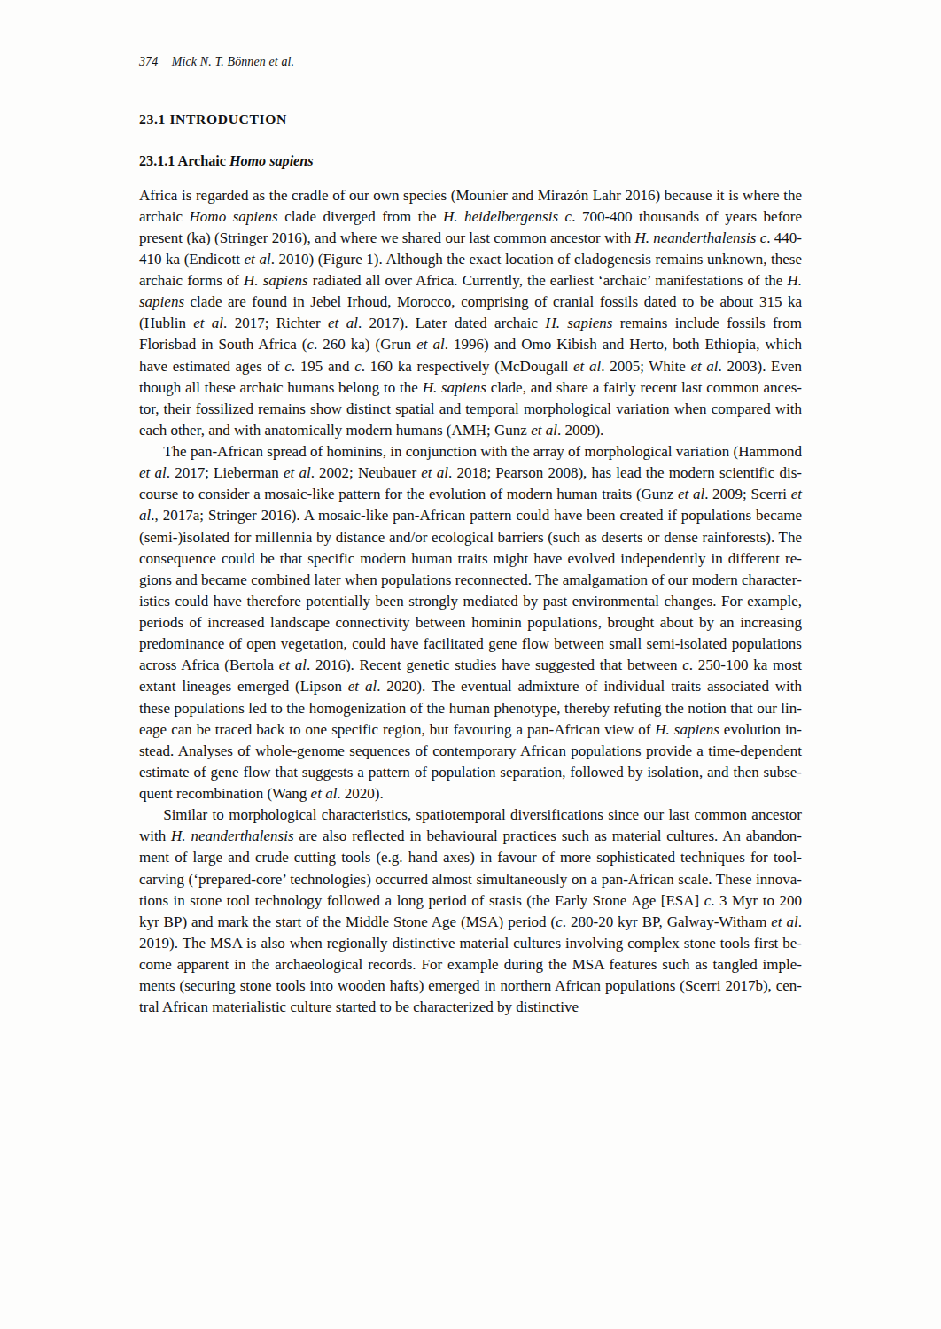374 Mick N. T. Bönnen et al.
23.1 Introduction
23.1.1 Archaic Homo sapiens
Africa is regarded as the cradle of our own species (Mounier and Mirazón Lahr 2016) because it is where the archaic Homo sapiens clade diverged from the H. heidelbergensis c. 700-400 thousands of years before present (ka) (Stringer 2016), and where we shared our last common ancestor with H. neanderthalensis c. 440-410 ka (Endicott et al. 2010) (Figure 1). Although the exact location of cladogenesis remains unknown, these archaic forms of H. sapiens radiated all over Africa. Currently, the earliest ‘archaic’ manifestations of the H. sapiens clade are found in Jebel Irhoud, Morocco, comprising of cranial fossils dated to be about 315 ka (Hublin et al. 2017; Richter et al. 2017). Later dated archaic H. sapiens remains include fossils from Florisbad in South Africa (c. 260 ka) (Grun et al. 1996) and Omo Kibish and Herto, both Ethiopia, which have estimated ages of c. 195 and c. 160 ka respectively (McDougall et al. 2005; White et al. 2003). Even though all these archaic humans belong to the H. sapiens clade, and share a fairly recent last common ancestor, their fossilized remains show distinct spatial and temporal morphological variation when compared with each other, and with anatomically modern humans (AMH; Gunz et al. 2009).
The pan-African spread of hominins, in conjunction with the array of morphological variation (Hammond et al. 2017; Lieberman et al. 2002; Neubauer et al. 2018; Pearson 2008), has lead the modern scientific discourse to consider a mosaic-like pattern for the evolution of modern human traits (Gunz et al. 2009; Scerri et al., 2017a; Stringer 2016). A mosaic-like pan-African pattern could have been created if populations became (semi-)isolated for millennia by distance and/or ecological barriers (such as deserts or dense rainforests). The consequence could be that specific modern human traits might have evolved independently in different regions and became combined later when populations reconnected. The amalgamation of our modern characteristics could have therefore potentially been strongly mediated by past environmental changes. For example, periods of increased landscape connectivity between hominin populations, brought about by an increasing predominance of open vegetation, could have facilitated gene flow between small semi-isolated populations across Africa (Bertola et al. 2016). Recent genetic studies have suggested that between c. 250-100 ka most extant lineages emerged (Lipson et al. 2020). The eventual admixture of individual traits associated with these populations led to the homogenization of the human phenotype, thereby refuting the notion that our lineage can be traced back to one specific region, but favouring a pan-African view of H. sapiens evolution instead. Analyses of whole-genome sequences of contemporary African populations provide a time-dependent estimate of gene flow that suggests a pattern of population separation, followed by isolation, and then subsequent recombination (Wang et al. 2020).
Similar to morphological characteristics, spatiotemporal diversifications since our last common ancestor with H. neanderthalensis are also reflected in behavioural practices such as material cultures. An abandonment of large and crude cutting tools (e.g. hand axes) in favour of more sophisticated techniques for tool-carving (‘prepared-core’ technologies) occurred almost simultaneously on a pan-African scale. These innovations in stone tool technology followed a long period of stasis (the Early Stone Age [ESA] c. 3 Myr to 200 kyr BP) and mark the start of the Middle Stone Age (MSA) period (c. 280-20 kyr BP, Galway-Witham et al. 2019). The MSA is also when regionally distinctive material cultures involving complex stone tools first become apparent in the archaeological records. For example during the MSA features such as tangled implements (securing stone tools into wooden hafts) emerged in northern African populations (Scerri 2017b), central African materialistic culture started to be characterized by distinctive